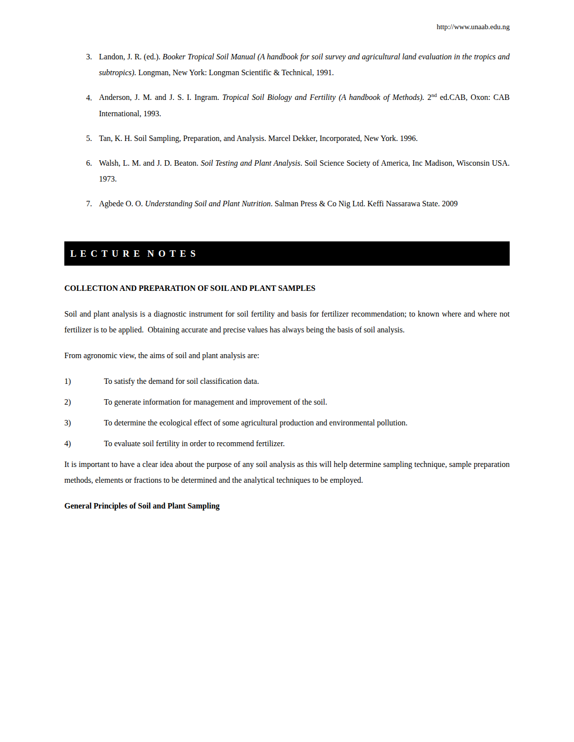http://www.unaab.edu.ng
Landon, J. R. (ed.). Booker Tropical Soil Manual (A handbook for soil survey and agricultural land evaluation in the tropics and subtropics). Longman, New York: Longman Scientific & Technical, 1991.
Anderson, J. M. and J. S. I. Ingram. Tropical Soil Biology and Fertility (A handbook of Methods). 2nd ed.CAB, Oxon: CAB International, 1993.
Tan, K. H. Soil Sampling, Preparation, and Analysis. Marcel Dekker, Incorporated, New York. 1996.
Walsh, L. M. and J. D. Beaton. Soil Testing and Plant Analysis. Soil Science Society of America, Inc Madison, Wisconsin USA. 1973.
Agbede O. O. Understanding Soil and Plant Nutrition. Salman Press & Co Nig Ltd. Keffi Nassarawa State. 2009
L E C T U R E N O T E S
COLLECTION AND PREPARATION OF SOIL AND PLANT SAMPLES
Soil and plant analysis is a diagnostic instrument for soil fertility and basis for fertilizer recommendation; to known where and where not fertilizer is to be applied. Obtaining accurate and precise values has always being the basis of soil analysis.
From agronomic view, the aims of soil and plant analysis are:
1) To satisfy the demand for soil classification data.
2) To generate information for management and improvement of the soil.
3) To determine the ecological effect of some agricultural production and environmental pollution.
4) To evaluate soil fertility in order to recommend fertilizer.
It is important to have a clear idea about the purpose of any soil analysis as this will help determine sampling technique, sample preparation methods, elements or fractions to be determined and the analytical techniques to be employed.
General Principles of Soil and Plant Sampling